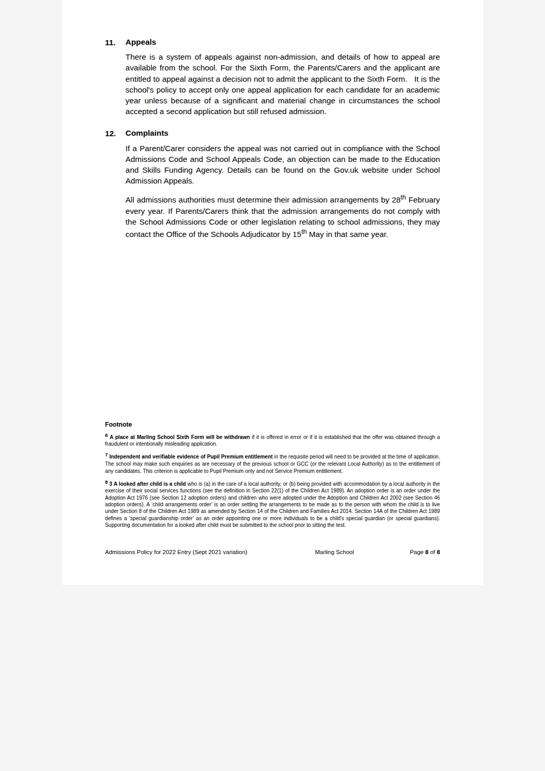11.
Appeals
There is a system of appeals against non-admission, and details of how to appeal are available from the school. For the Sixth Form, the Parents/Carers and the applicant are entitled to appeal against a decision not to admit the applicant to the Sixth Form. It is the school's policy to accept only one appeal application for each candidate for an academic year unless because of a significant and material change in circumstances the school accepted a second application but still refused admission.
12.
Complaints
If a Parent/Carer considers the appeal was not carried out in compliance with the School Admissions Code and School Appeals Code, an objection can be made to the Education and Skills Funding Agency. Details can be found on the Gov.uk website under School Admission Appeals.
All admissions authorities must determine their admission arrangements by 28th February every year. If Parents/Carers think that the admission arrangements do not comply with the School Admissions Code or other legislation relating to school admissions, they may contact the Office of the Schools Adjudicator by 15th May in that same year.
Footnote
6 A place at Marling School Sixth Form will be withdrawn if it is offered in error or if it is established that the offer was obtained through a fraudulent or intentionally misleading application.
7 Independent and verifiable evidence of Pupil Premium entitlement in the requisite period will need to be provided at the time of application. The school may make such enquiries as are necessary of the previous school or GCC (or the relevant Local Authority) as to the entitlement of any candidates. This criterion is applicable to Pupil Premium only and not Service Premium entitlement.
8 3 A looked after child is a child who is (a) in the care of a local authority, or (b) being provided with accommodation by a local authority in the exercise of their social services functions (see the definition in Section 22(1) of the Children Act 1989). An adoption order is an order under the Adoption Act 1976 (see Section 12 adoption orders) and children who were adopted under the Adoption and Children Act 2002 (see Section 46 adoption orders). A ‘child arrangements order’ is an order settling the arrangements to be made as to the person with whom the child is to live under Section 8 of the Children Act 1989 as amended by Section 14 of the Children and Families Act 2014. Section 14A of the Children Act 1989 defines a ‘special guardianship order’ as an order appointing one or more individuals to be a child’s special guardian (or special guardians). Supporting documentation for a looked after child must be submitted to the school prior to sitting the test.
Admissions Policy for 2022 Entry (Sept 2021 variation)
Marling School
Page 8 of 8